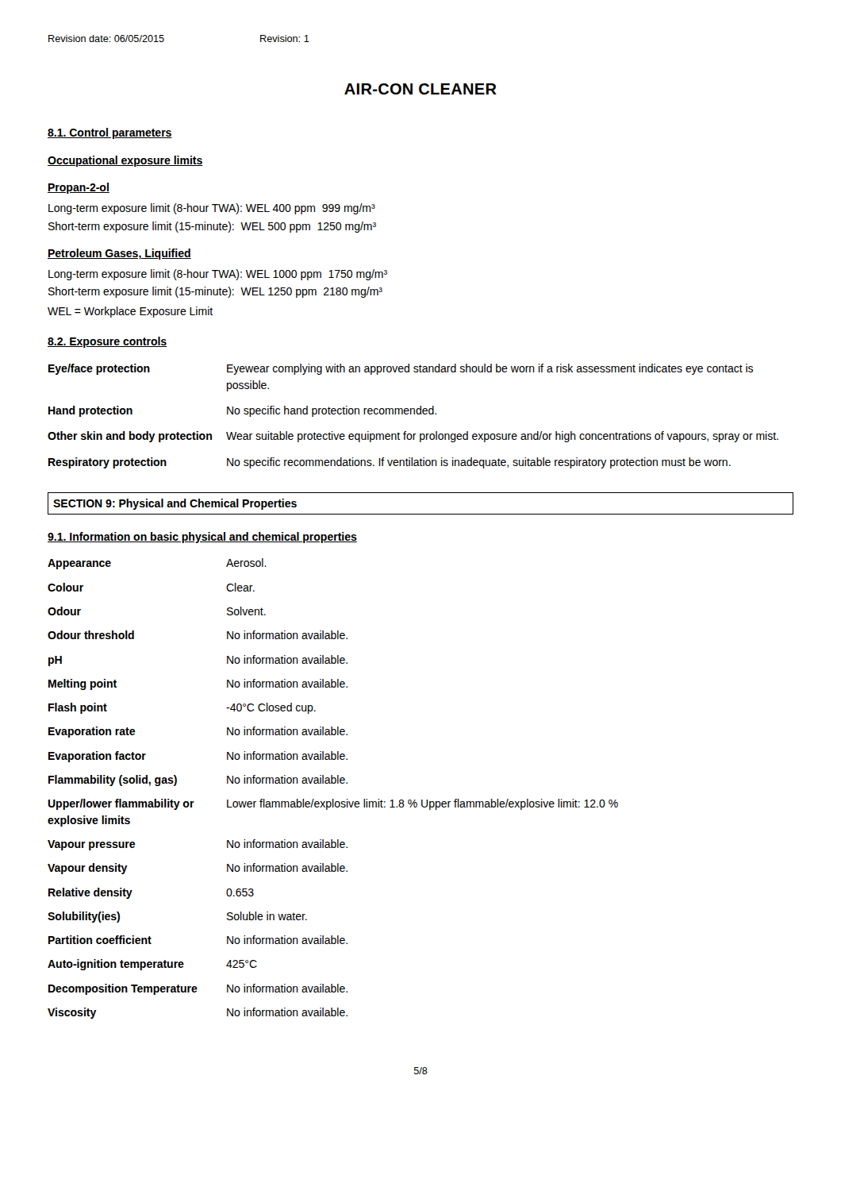Revision date: 06/05/2015 Revision: 1
AIR-CON CLEANER
8.1. Control parameters
Occupational exposure limits
Propan-2-ol
Long-term exposure limit (8-hour TWA): WEL 400 ppm 999 mg/m³
Short-term exposure limit (15-minute): WEL 500 ppm 1250 mg/m³
Petroleum Gases, Liquified
Long-term exposure limit (8-hour TWA): WEL 1000 ppm 1750 mg/m³
Short-term exposure limit (15-minute): WEL 1250 ppm 2180 mg/m³
WEL = Workplace Exposure Limit
8.2. Exposure controls
| Eye/face protection | Eyewear complying with an approved standard should be worn if a risk assessment indicates eye contact is possible. |
| Hand protection | No specific hand protection recommended. |
| Other skin and body protection | Wear suitable protective equipment for prolonged exposure and/or high concentrations of vapours, spray or mist. |
| Respiratory protection | No specific recommendations. If ventilation is inadequate, suitable respiratory protection must be worn. |
SECTION 9: Physical and Chemical Properties
9.1. Information on basic physical and chemical properties
| Appearance | Aerosol. |
| Colour | Clear. |
| Odour | Solvent. |
| Odour threshold | No information available. |
| pH | No information available. |
| Melting point | No information available. |
| Flash point | -40°C Closed cup. |
| Evaporation rate | No information available. |
| Evaporation factor | No information available. |
| Flammability (solid, gas) | No information available. |
| Upper/lower flammability or explosive limits | Lower flammable/explosive limit: 1.8 % Upper flammable/explosive limit: 12.0 % |
| Vapour pressure | No information available. |
| Vapour density | No information available. |
| Relative density | 0.653 |
| Solubility(ies) | Soluble in water. |
| Partition coefficient | No information available. |
| Auto-ignition temperature | 425°C |
| Decomposition Temperature | No information available. |
| Viscosity | No information available. |
5/8